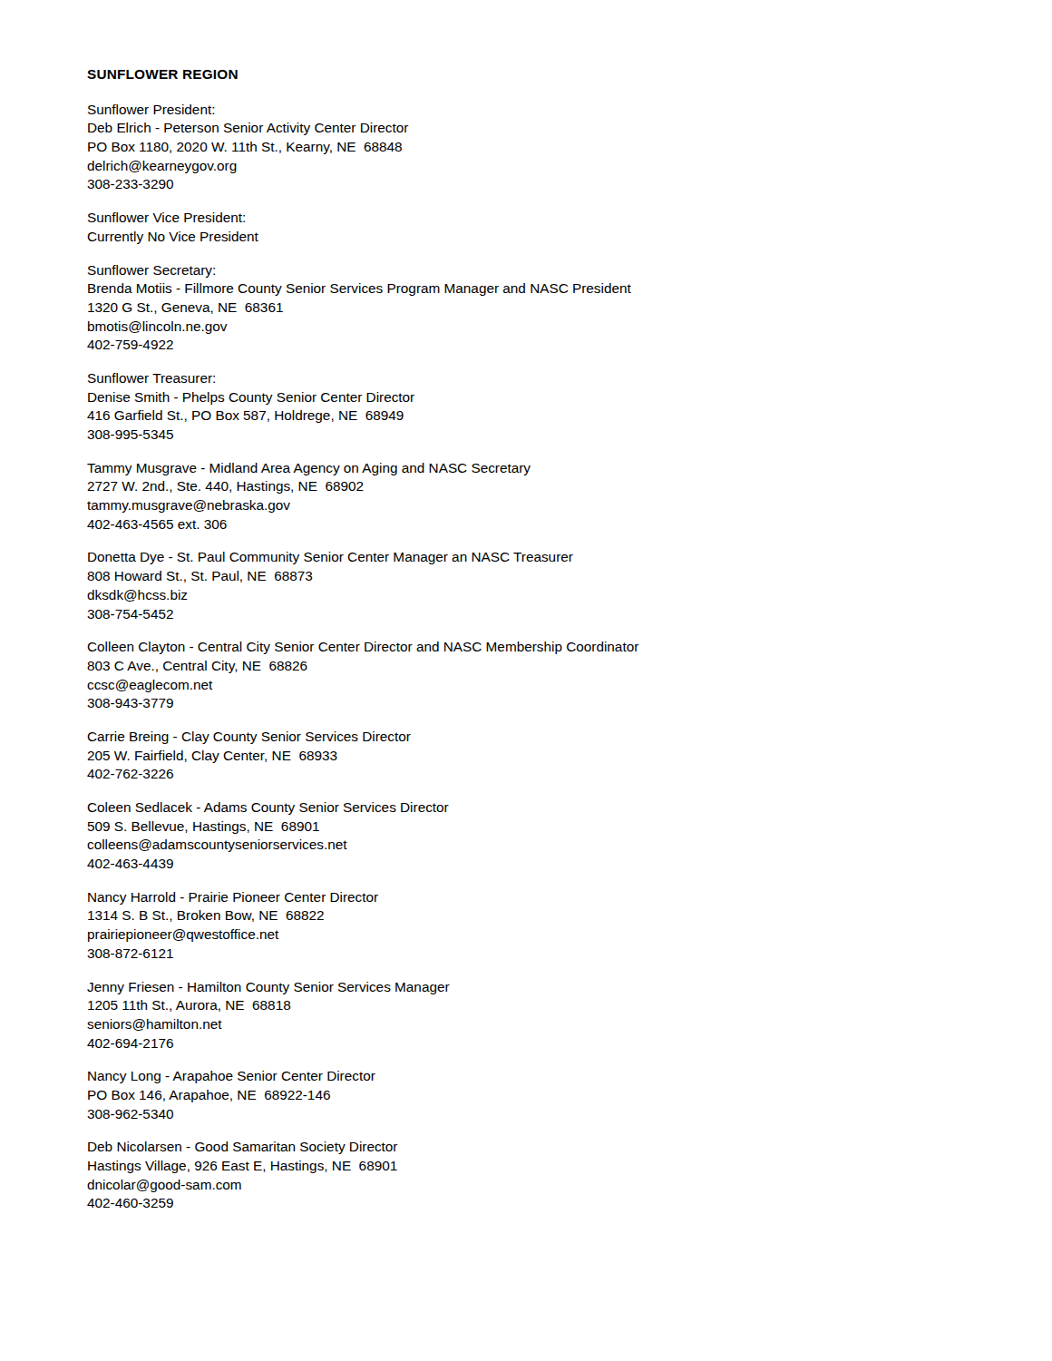SUNFLOWER REGION
Sunflower President:
Deb Elrich - Peterson Senior Activity Center Director
PO Box 1180, 2020 W. 11th St., Kearny, NE 68848
delrich@kearneygov.org
308-233-3290
Sunflower Vice President:
Currently No Vice President
Sunflower Secretary:
Brenda Motiis - Fillmore County Senior Services Program Manager and NASC President
1320 G St., Geneva, NE 68361
bmotis@lincoln.ne.gov
402-759-4922
Sunflower Treasurer:
Denise Smith - Phelps County Senior Center Director
416 Garfield St., PO Box 587, Holdrege, NE 68949
308-995-5345
Tammy Musgrave - Midland Area Agency on Aging and NASC Secretary
2727 W. 2nd., Ste. 440, Hastings, NE 68902
tammy.musgrave@nebraska.gov
402-463-4565 ext. 306
Donetta Dye - St. Paul Community Senior Center Manager an NASC Treasurer
808 Howard St., St. Paul, NE 68873
dksdk@hcss.biz
308-754-5452
Colleen Clayton - Central City Senior Center Director and NASC Membership Coordinator
803 C Ave., Central City, NE 68826
ccsc@eaglecom.net
308-943-3779
Carrie Breing - Clay County Senior Services Director
205 W. Fairfield, Clay Center, NE 68933
402-762-3226
Coleen Sedlacek - Adams County Senior Services Director
509 S. Bellevue, Hastings, NE 68901
colleens@adamscountyseniorservices.net
402-463-4439
Nancy Harrold - Prairie Pioneer Center Director
1314 S. B St., Broken Bow, NE 68822
prairiepioneer@qwestoffice.net
308-872-6121
Jenny Friesen - Hamilton County Senior Services Manager
1205 11th St., Aurora, NE 68818
seniors@hamilton.net
402-694-2176
Nancy Long - Arapahoe Senior Center Director
PO Box 146, Arapahoe, NE 68922-146
308-962-5340
Deb Nicolarsen - Good Samaritan Society Director
Hastings Village, 926 East E, Hastings, NE 68901
dnicolar@good-sam.com
402-460-3259